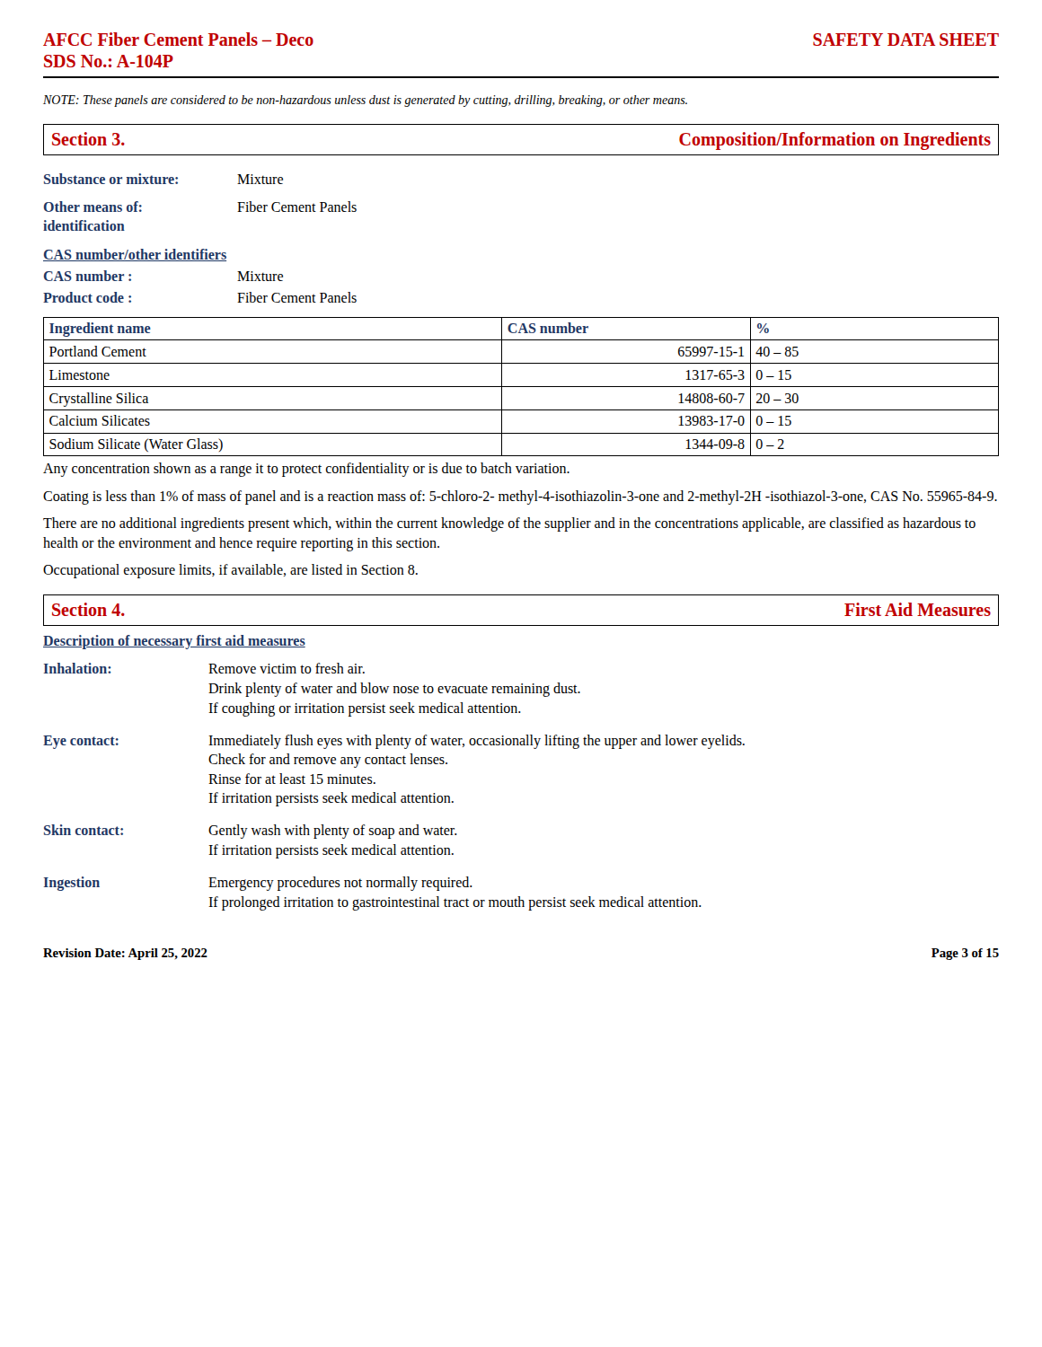AFCC Fiber Cement Panels – Deco
SDS No.: A-104P
SAFETY DATA SHEET
NOTE: These panels are considered to be non-hazardous unless dust is generated by cutting, drilling, breaking, or other means.
Section 3. Composition/Information on Ingredients
Substance or mixture:
Mixture
Other means of:
identification
Fiber Cement Panels
CAS number/other identifiers
CAS number :
Mixture
Product code :
Fiber Cement Panels
| Ingredient name | CAS number | % |
| --- | --- | --- |
| Portland Cement | 65997-15-1 | 40 – 85 |
| Limestone | 1317-65-3 | 0 – 15 |
| Crystalline Silica | 14808-60-7 | 20 – 30 |
| Calcium Silicates | 13983-17-0 | 0 – 15 |
| Sodium Silicate (Water Glass) | 1344-09-8 | 0 – 2 |
Any concentration shown as a range it to protect confidentiality or is due to batch variation.
Coating is less than 1% of mass of panel and is a reaction mass of: 5-chloro-2- methyl-4-isothiazolin-3-one and 2-methyl-2H -isothiazol-3-one, CAS No. 55965-84-9.
There are no additional ingredients present which, within the current knowledge of the supplier and in the concentrations applicable, are classified as hazardous to health or the environment and hence require reporting in this section.
Occupational exposure limits, if available, are listed in Section 8.
Section 4. First Aid Measures
Description of necessary first aid measures
Inhalation:
Remove victim to fresh air.
Drink plenty of water and blow nose to evacuate remaining dust.
If coughing or irritation persist seek medical attention.
Eye contact:
Immediately flush eyes with plenty of water, occasionally lifting the upper and lower eyelids.
Check for and remove any contact lenses.
Rinse for at least 15 minutes.
If irritation persists seek medical attention.
Skin contact:
Gently wash with plenty of soap and water.
If irritation persists seek medical attention.
Ingestion
Emergency procedures not normally required.
If prolonged irritation to gastrointestinal tract or mouth persist seek medical attention.
Revision Date: April 25, 2022
Page 3 of 15